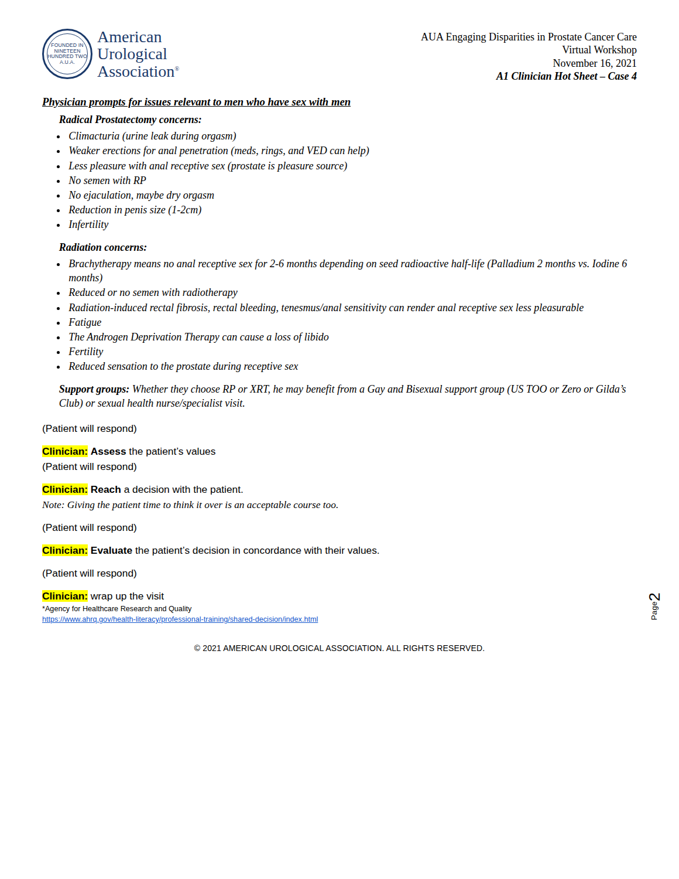FOUNDED IN NINETEEN HUNDRED TWO
A.U.A.
American Urological Association®
AUA Engaging Disparities in Prostate Cancer Care
Virtual Workshop
November 16, 2021
A1 Clinician Hot Sheet – Case 4
Physician prompts for issues relevant to men who have sex with men
Radical Prostatectomy concerns:
Climacturia (urine leak during orgasm)
Weaker erections for anal penetration (meds, rings, and VED can help)
Less pleasure with anal receptive sex (prostate is pleasure source)
No semen with RP
No ejaculation, maybe dry orgasm
Reduction in penis size (1-2cm)
Infertility
Radiation concerns:
Brachytherapy means no anal receptive sex for 2-6 months depending on seed radioactive half-life (Palladium 2 months vs. Iodine 6 months)
Reduced or no semen with radiotherapy
Radiation-induced rectal fibrosis, rectal bleeding, tenesmus/anal sensitivity can render anal receptive sex less pleasurable
Fatigue
The Androgen Deprivation Therapy can cause a loss of libido
Fertility
Reduced sensation to the prostate during receptive sex
Support groups: Whether they choose RP or XRT, he may benefit from a Gay and Bisexual support group (US TOO or Zero or Gilda’s Club) or sexual health nurse/specialist visit.
(Patient will respond)
Clinician: Assess the patient’s values
(Patient will respond)
Clinician: Reach a decision with the patient.
Note: Giving the patient time to think it over is an acceptable course too.
(Patient will respond)
Clinician: Evaluate the patient’s decision in concordance with their values.
(Patient will respond)
Clinician: wrap up the visit
*Agency for Healthcare Research and Quality
https://www.ahrq.gov/health-literacy/professional-training/shared-decision/index.html
Page2
© 2021 AMERICAN UROLOGICAL ASSOCIATION. ALL RIGHTS RESERVED.